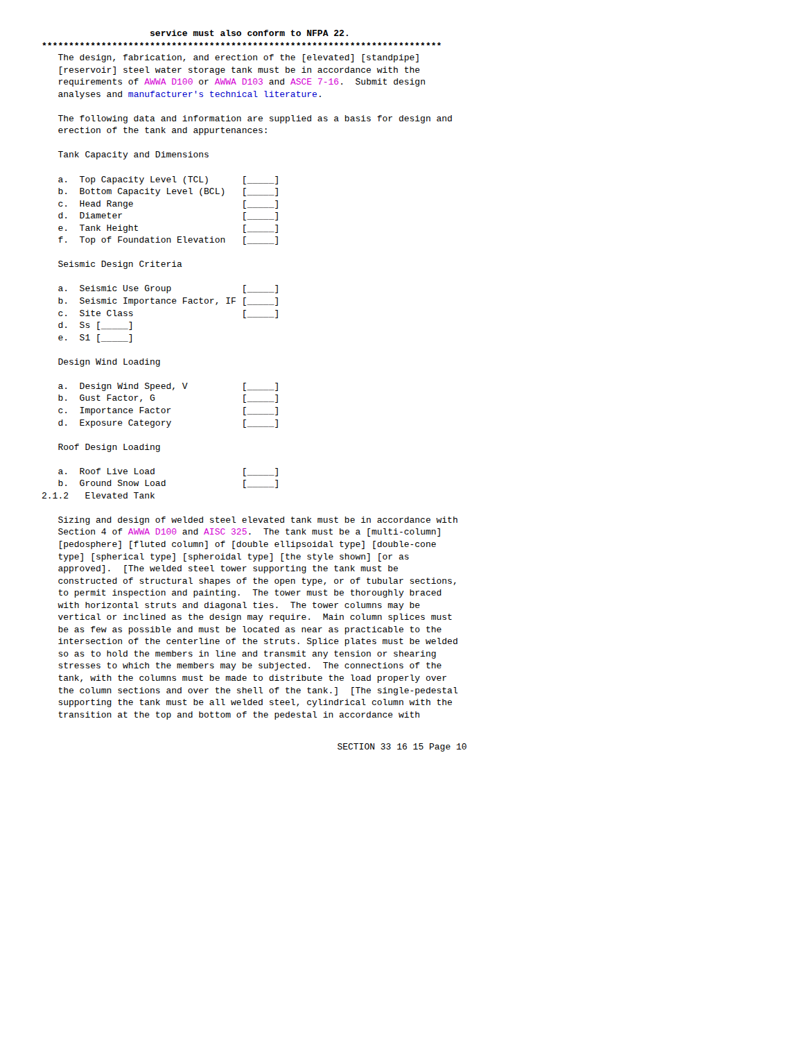service must also conform to NFPA 22.
**************************************************************************
   The design, fabrication, and erection of the [elevated] [standpipe]
   [reservoir] steel water storage tank must be in accordance with the
   requirements of AWWA D100 or AWWA D103 and ASCE 7-16.  Submit design
   analyses and manufacturer's technical literature.

   The following data and information are supplied as a basis for design and
   erection of the tank and appurtenances:

   Tank Capacity and Dimensions

   a.  Top Capacity Level (TCL)      [_____]
   b.  Bottom Capacity Level (BCL)   [_____]
   c.  Head Range                    [_____]
   d.  Diameter                      [_____]
   e.  Tank Height                   [_____]
   f.  Top of Foundation Elevation   [_____]

   Seismic Design Criteria

   a.  Seismic Use Group             [_____]
   b.  Seismic Importance Factor, IF [_____]
   c.  Site Class                    [_____]
   d.  Ss [_____]
   e.  S1 [_____]

   Design Wind Loading

   a.  Design Wind Speed, V          [_____]
   b.  Gust Factor, G                [_____]
   c.  Importance Factor             [_____]
   d.  Exposure Category             [_____]

   Roof Design Loading

   a.  Roof Live Load                [_____]
   b.  Ground Snow Load              [_____]
2.1.2   Elevated Tank

   Sizing and design of welded steel elevated tank must be in accordance with
   Section 4 of AWWA D100 and AISC 325.  The tank must be a [multi-column]
   [pedosphere] [fluted column] of [double ellipsoidal type] [double-cone
   type] [spherical type] [spheroidal type] [the style shown] [or as
   approved].  [The welded steel tower supporting the tank must be
   constructed of structural shapes of the open type, or of tubular sections,
   to permit inspection and painting.  The tower must be thoroughly braced
   with horizontal struts and diagonal ties.  The tower columns may be
   vertical or inclined as the design may require.  Main column splices must
   be as few as possible and must be located as near as practicable to the
   intersection of the centerline of the struts. Splice plates must be welded
   so as to hold the members in line and transmit any tension or shearing
   stresses to which the members may be subjected.  The connections of the
   tank, with the columns must be made to distribute the load properly over
   the column sections and over the shell of the tank.]  [The single-pedestal
   supporting the tank must be all welded steel, cylindrical column with the
   transition at the top and bottom of the pedestal in accordance with
SECTION 33 16 15 Page 10